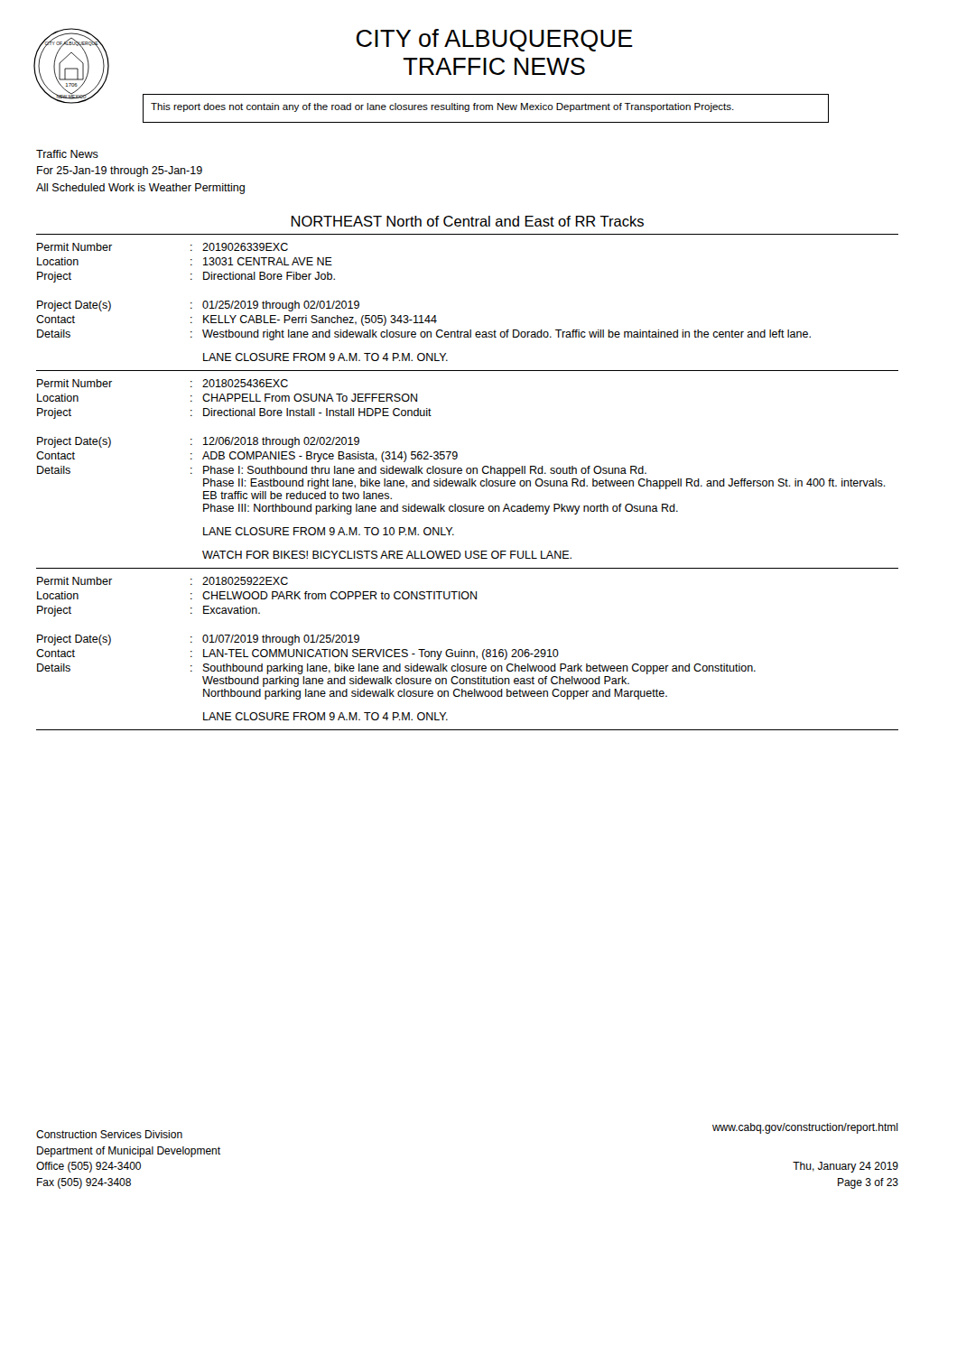1706 CITY OF ALBUQUERQUE NEW MEXICO
CITY of ALBUQUERQUE
TRAFFIC NEWS
This report does not contain any of the road or lane closures resulting from New Mexico Department of Transportation Projects.
Traffic News
For 25-Jan-19 through 25-Jan-19
All Scheduled Work is Weather Permitting
NORTHEAST North of Central and East of RR Tracks
| Permit Number | : | 2019026339EXC |
| Location | : | 13031 CENTRAL AVE NE |
| Project | : | Directional Bore Fiber Job. |
| Project Date(s) | : | 01/25/2019 through 02/01/2019 |
| Contact | : | KELLY CABLE- Perri Sanchez, (505) 343-1144 |
| Details | : | Westbound right lane and sidewalk closure on Central east of Dorado. Traffic will be maintained in the center and left lane. LANE CLOSURE FROM 9 A.M. TO 4 P.M. ONLY. |
| Permit Number | : | 2018025436EXC |
| Location | : | CHAPPELL From OSUNA To JEFFERSON |
| Project | : | Directional Bore Install - Install HDPE Conduit |
| Project Date(s) | : | 12/06/2018 through 02/02/2019 |
| Contact | : | ADB COMPANIES - Bryce Basista, (314) 562-3579 |
| Details | : | Phase I: Southbound thru lane and sidewalk closure on Chappell Rd. south of Osuna Rd. Phase II: Eastbound right lane, bike lane, and sidewalk closure on Osuna Rd. between Chappell Rd. and Jefferson St. in 400 ft. intervals. EB traffic will be reduced to two lanes. Phase III: Northbound parking lane and sidewalk closure on Academy Pkwy north of Osuna Rd. LANE CLOSURE FROM 9 A.M. TO 10 P.M. ONLY. WATCH FOR BIKES! BICYCLISTS ARE ALLOWED USE OF FULL LANE. |
| Permit Number | : | 2018025922EXC |
| Location | : | CHELWOOD PARK from COPPER to CONSTITUTION |
| Project | : | Excavation. |
| Project Date(s) | : | 01/07/2019 through 01/25/2019 |
| Contact | : | LAN-TEL COMMUNICATION SERVICES - Tony Guinn, (816) 206-2910 |
| Details | : | Southbound parking lane, bike lane and sidewalk closure on Chelwood Park between Copper and Constitution. Westbound parking lane and sidewalk closure on Constitution east of Chelwood Park. Northbound parking lane and sidewalk closure on Chelwood between Copper and Marquette. LANE CLOSURE FROM 9 A.M. TO 4 P.M. ONLY. |
Construction Services Division
Department of Municipal Development
Office (505) 924-3400
Fax (505) 924-3408
www.cabq.gov/construction/report.html
Thu, January 24 2019
Page 3 of 23